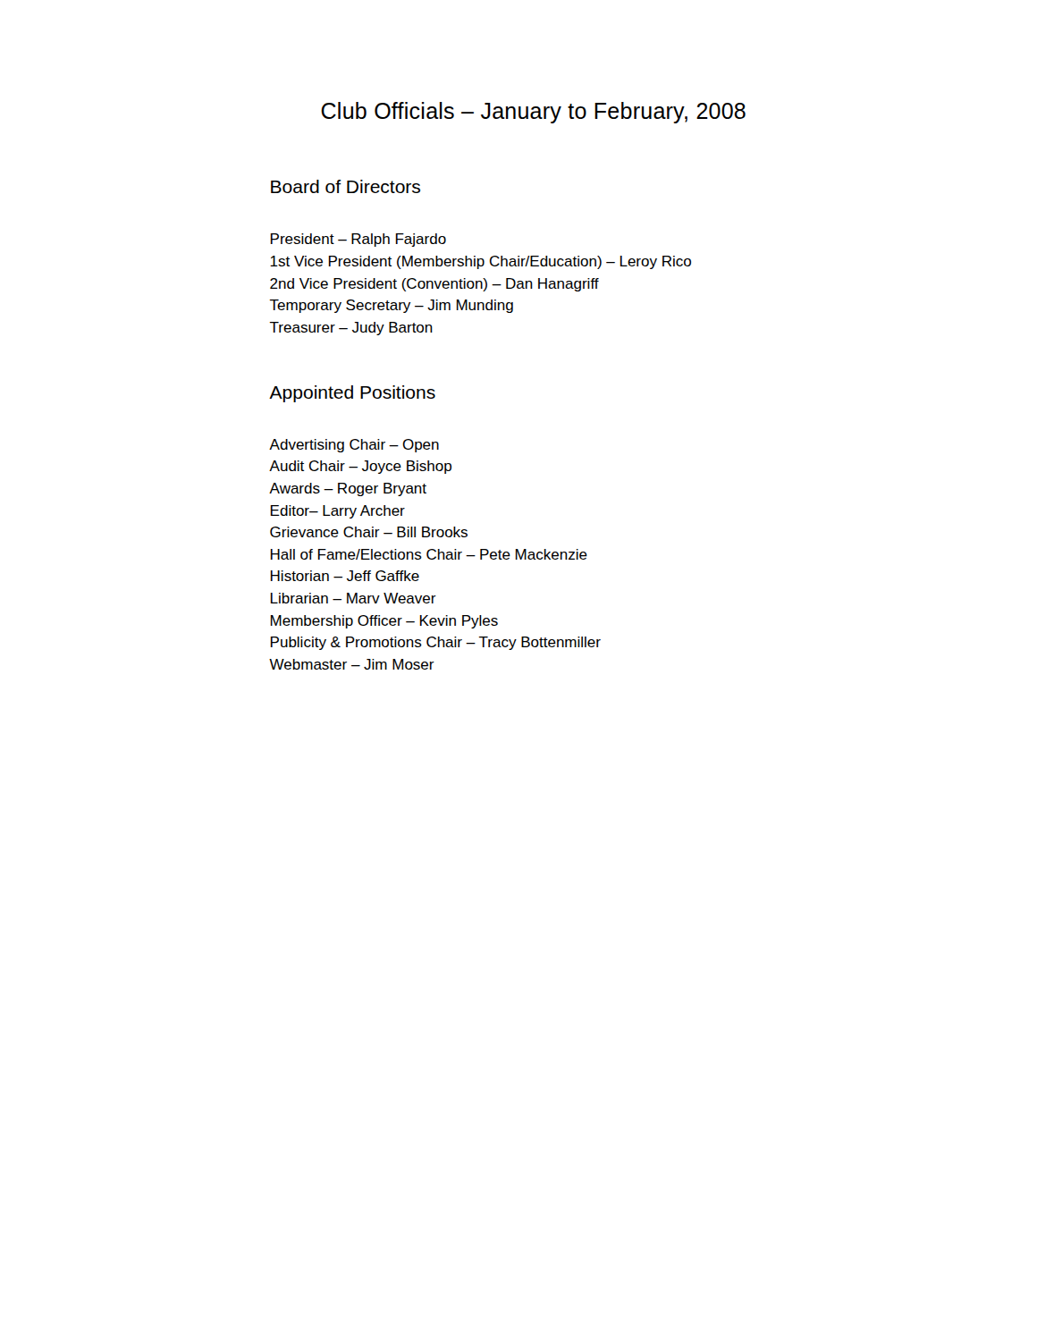Club Officials – January to February, 2008
Board of Directors
President – Ralph Fajardo
1st Vice President (Membership Chair/Education) – Leroy Rico
2nd Vice President (Convention) – Dan Hanagriff
Temporary Secretary – Jim Munding
Treasurer – Judy Barton
Appointed Positions
Advertising Chair – Open
Audit Chair – Joyce Bishop
Awards – Roger Bryant
Editor– Larry Archer
Grievance Chair – Bill Brooks
Hall of Fame/Elections Chair – Pete Mackenzie
Historian – Jeff Gaffke
Librarian – Marv Weaver
Membership Officer – Kevin Pyles
Publicity & Promotions Chair – Tracy Bottenmiller
Webmaster – Jim Moser